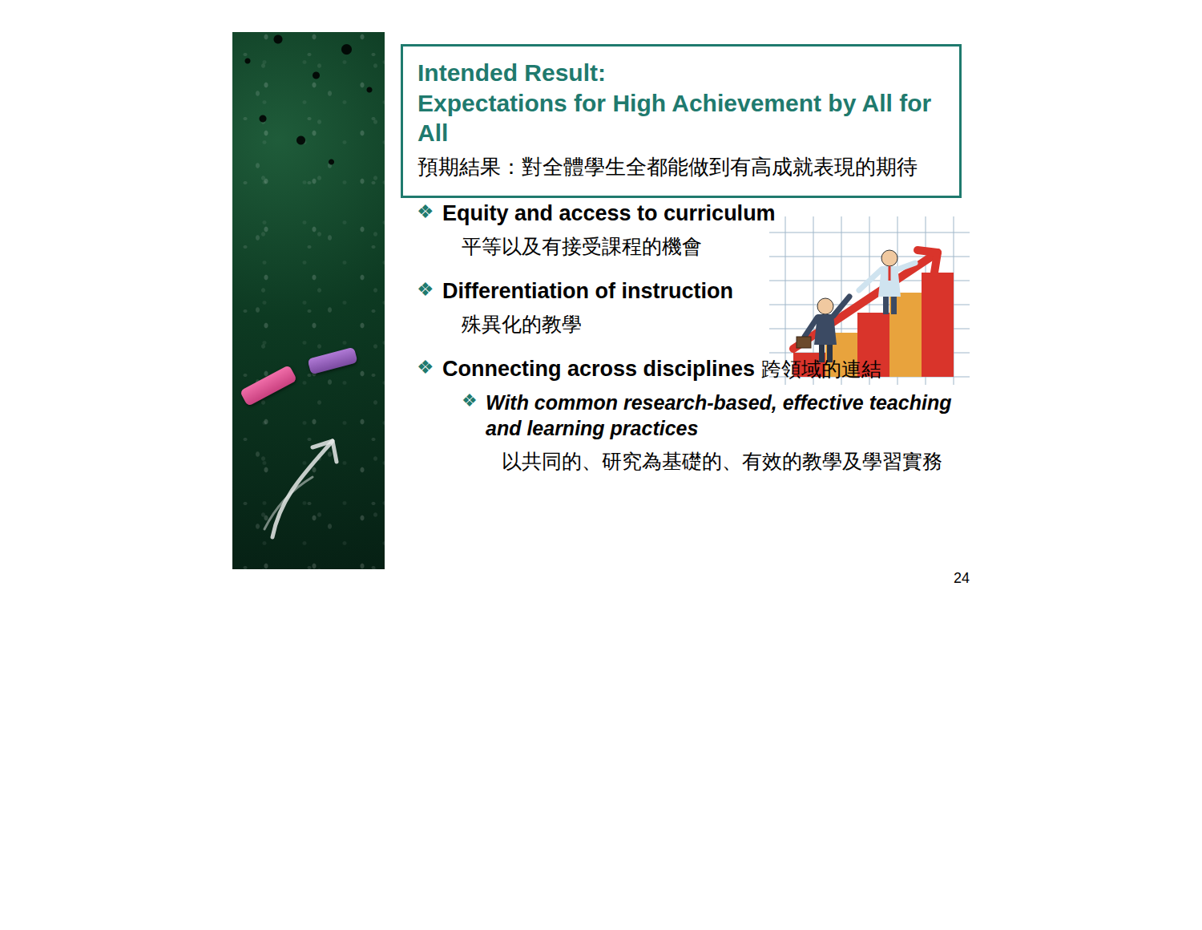Intended Result:
Expectations for High Achievement by All for All
預期結果：對全體學生全都能做到有高成就表現的期待
❖ Equity and access to curriculum
平等以及有接受課程的機會
❖ Differentiation of instruction
殊異化的教學
❖ Connecting across disciplines 跨領域的連結
❖ With common research-based, effective teaching and learning practices
以共同的、研究為基礎的、有效的教學及學習實務
24